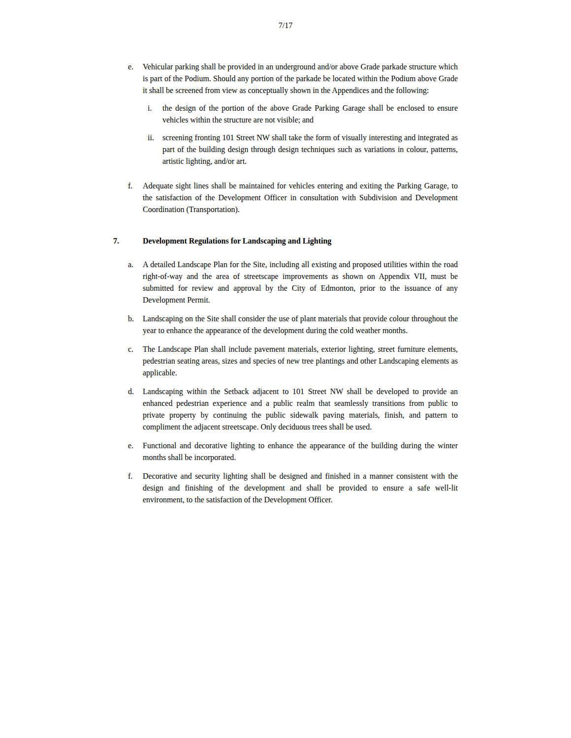7/17
e.
Vehicular parking shall be provided in an underground and/or above Grade parkade structure which is part of the Podium. Should any portion of the parkade be located within the Podium above Grade it shall be screened from view as conceptually shown in the Appendices and the following:
i.
the design of the portion of the above Grade Parking Garage shall be enclosed to ensure vehicles within the structure are not visible; and
ii.
screening fronting 101 Street NW shall take the form of visually interesting and integrated as part of the building design through design techniques such as variations in colour, patterns, artistic lighting, and/or art.
f.
Adequate sight lines shall be maintained for vehicles entering and exiting the Parking Garage, to the satisfaction of the Development Officer in consultation with Subdivision and Development Coordination (Transportation).
7.
Development Regulations for Landscaping and Lighting
a.
A detailed Landscape Plan for the Site, including all existing and proposed utilities within the road right-of-way and the area of streetscape improvements as shown on Appendix VII, must be submitted for review and approval by the City of Edmonton, prior to the issuance of any Development Permit.
b.
Landscaping on the Site shall consider the use of plant materials that provide colour throughout the year to enhance the appearance of the development during the cold weather months.
c.
The Landscape Plan shall include pavement materials, exterior lighting, street furniture elements, pedestrian seating areas, sizes and species of new tree plantings and other Landscaping elements as applicable.
d.
Landscaping within the Setback adjacent to 101 Street NW shall be developed to provide an enhanced pedestrian experience and a public realm that seamlessly transitions from public to private property by continuing the public sidewalk paving materials, finish, and pattern to compliment the adjacent streetscape. Only deciduous trees shall be used.
e.
Functional and decorative lighting to enhance the appearance of the building during the winter months shall be incorporated.
f.
Decorative and security lighting shall be designed and finished in a manner consistent with the design and finishing of the development and shall be provided to ensure a safe well-lit environment, to the satisfaction of the Development Officer.